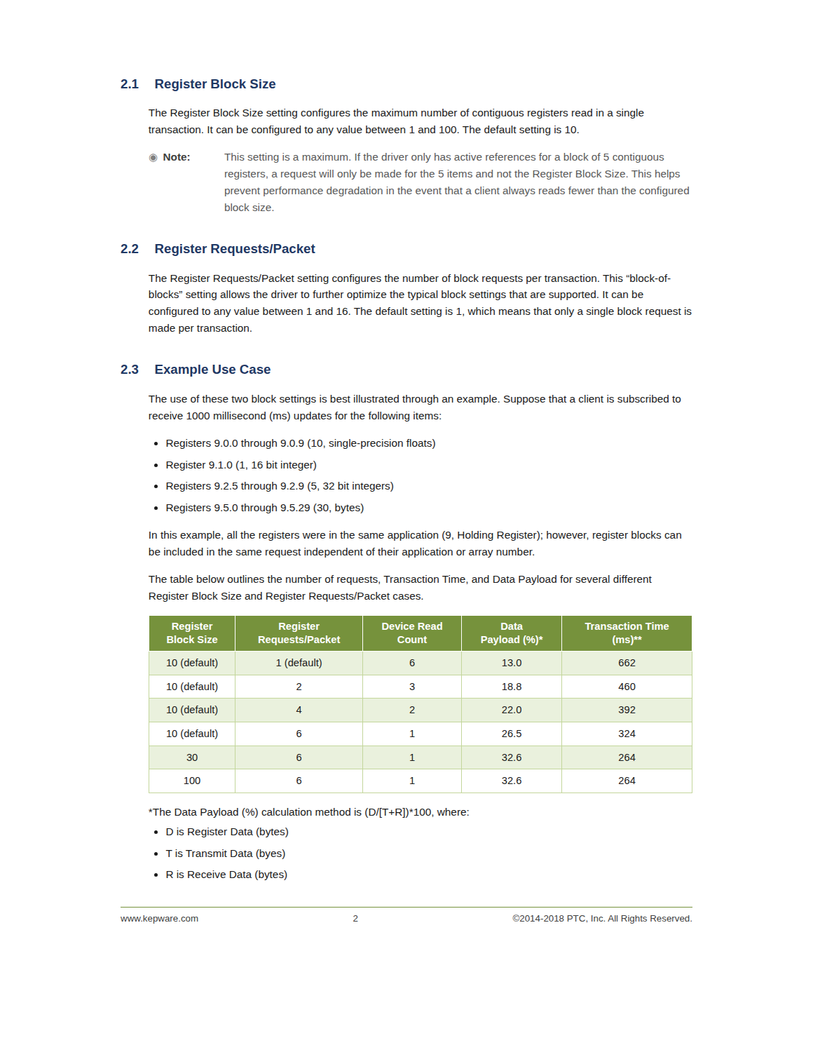2.1 Register Block Size
The Register Block Size setting configures the maximum number of contiguous registers read in a single transaction. It can be configured to any value between 1 and 100. The default setting is 10.
◉ Note: This setting is a maximum. If the driver only has active references for a block of 5 contiguous registers, a request will only be made for the 5 items and not the Register Block Size. This helps prevent performance degradation in the event that a client always reads fewer than the configured block size.
2.2 Register Requests/Packet
The Register Requests/Packet setting configures the number of block requests per transaction. This “block-of-blocks” setting allows the driver to further optimize the typical block settings that are supported. It can be configured to any value between 1 and 16. The default setting is 1, which means that only a single block request is made per transaction.
2.3 Example Use Case
The use of these two block settings is best illustrated through an example. Suppose that a client is subscribed to receive 1000 millisecond (ms) updates for the following items:
Registers 9.0.0 through 9.0.9 (10, single-precision floats)
Register 9.1.0 (1, 16 bit integer)
Registers 9.2.5 through 9.2.9 (5, 32 bit integers)
Registers 9.5.0 through 9.5.29 (30, bytes)
In this example, all the registers were in the same application (9, Holding Register); however, register blocks can be included in the same request independent of their application or array number.
The table below outlines the number of requests, Transaction Time, and Data Payload for several different Register Block Size and Register Requests/Packet cases.
| Register Block Size | Register Requests/Packet | Device Read Count | Data Payload (%)* | Transaction Time (ms)** |
| --- | --- | --- | --- | --- |
| 10 (default) | 1 (default) | 6 | 13.0 | 662 |
| 10 (default) | 2 | 3 | 18.8 | 460 |
| 10 (default) | 4 | 2 | 22.0 | 392 |
| 10 (default) | 6 | 1 | 26.5 | 324 |
| 30 | 6 | 1 | 32.6 | 264 |
| 100 | 6 | 1 | 32.6 | 264 |
*The Data Payload (%) calculation method is (D/[T+R])*100, where:
D is Register Data (bytes)
T is Transmit Data (byes)
R is Receive Data (bytes)
www.kepware.com 2 ©2014-2018 PTC, Inc. All Rights Reserved.